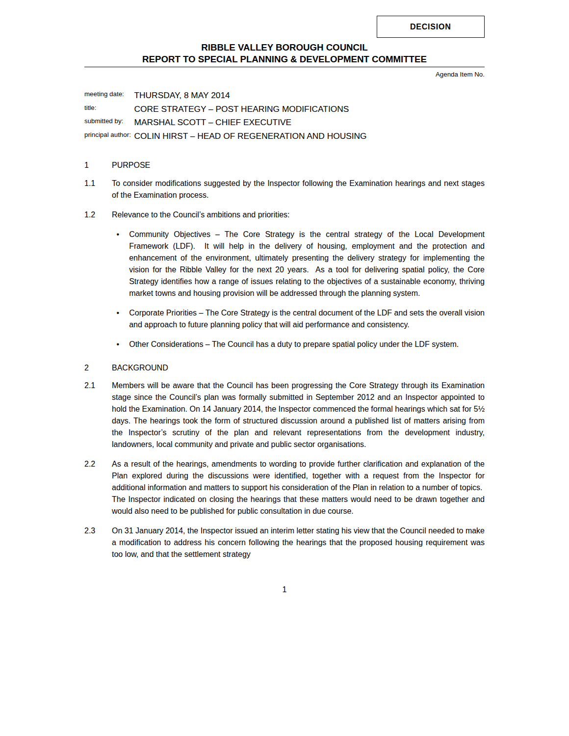DECISION
RIBBLE VALLEY BOROUGH COUNCIL
REPORT TO SPECIAL PLANNING & DEVELOPMENT COMMITTEE
Agenda Item No.
| meeting date: | THURSDAY, 8 MAY 2014 |
| title: | CORE STRATEGY – POST HEARING MODIFICATIONS |
| submitted by: | MARSHAL SCOTT – CHIEF EXECUTIVE |
| principal author: | COLIN HIRST – HEAD OF REGENERATION AND HOUSING |
1
PURPOSE
1.1
To consider modifications suggested by the Inspector following the Examination hearings and next stages of the Examination process.
1.2
Relevance to the Council’s ambitions and priorities:
Community Objectives – The Core Strategy is the central strategy of the Local Development Framework (LDF). It will help in the delivery of housing, employment and the protection and enhancement of the environment, ultimately presenting the delivery strategy for implementing the vision for the Ribble Valley for the next 20 years. As a tool for delivering spatial policy, the Core Strategy identifies how a range of issues relating to the objectives of a sustainable economy, thriving market towns and housing provision will be addressed through the planning system.
Corporate Priorities – The Core Strategy is the central document of the LDF and sets the overall vision and approach to future planning policy that will aid performance and consistency.
Other Considerations – The Council has a duty to prepare spatial policy under the LDF system.
2
BACKGROUND
2.1
Members will be aware that the Council has been progressing the Core Strategy through its Examination stage since the Council’s plan was formally submitted in September 2012 and an Inspector appointed to hold the Examination. On 14 January 2014, the Inspector commenced the formal hearings which sat for 5½ days. The hearings took the form of structured discussion around a published list of matters arising from the Inspector’s scrutiny of the plan and relevant representations from the development industry, landowners, local community and private and public sector organisations.
2.2
As a result of the hearings, amendments to wording to provide further clarification and explanation of the Plan explored during the discussions were identified, together with a request from the Inspector for additional information and matters to support his consideration of the Plan in relation to a number of topics. The Inspector indicated on closing the hearings that these matters would need to be drawn together and would also need to be published for public consultation in due course.
2.3
On 31 January 2014, the Inspector issued an interim letter stating his view that the Council needed to make a modification to address his concern following the hearings that the proposed housing requirement was too low, and that the settlement strategy
1